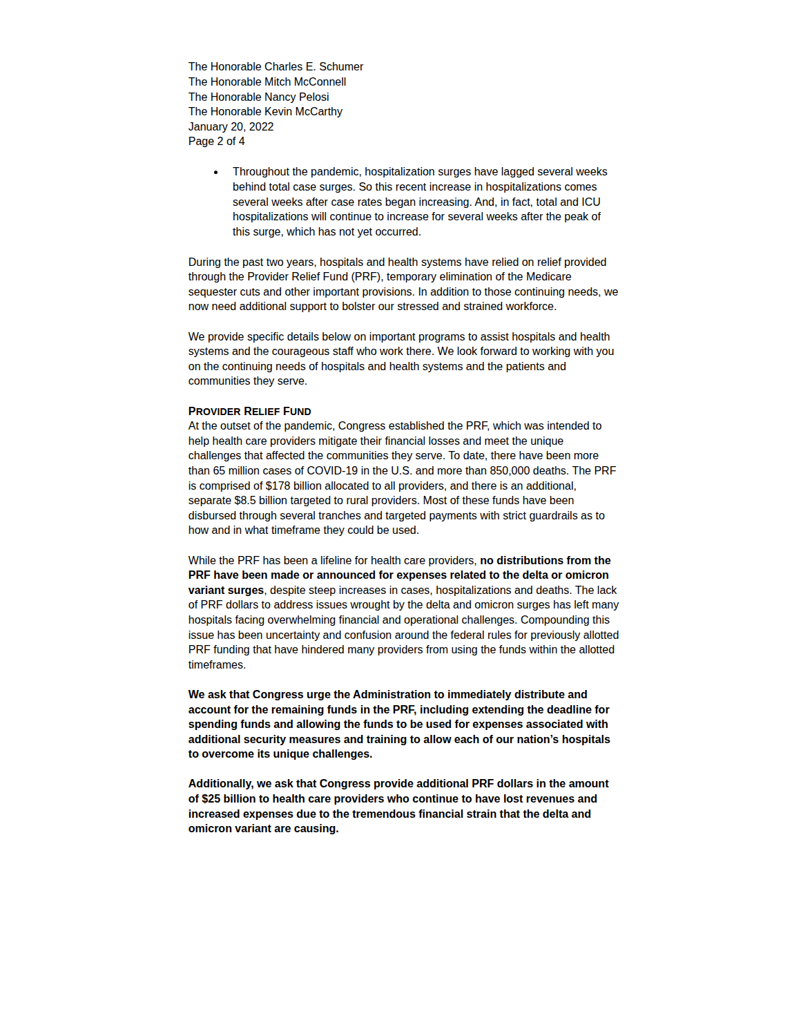The Honorable Charles E. Schumer
The Honorable Mitch McConnell
The Honorable Nancy Pelosi
The Honorable Kevin McCarthy
January 20, 2022
Page 2 of 4
Throughout the pandemic, hospitalization surges have lagged several weeks behind total case surges. So this recent increase in hospitalizations comes several weeks after case rates began increasing. And, in fact, total and ICU hospitalizations will continue to increase for several weeks after the peak of this surge, which has not yet occurred.
During the past two years, hospitals and health systems have relied on relief provided through the Provider Relief Fund (PRF), temporary elimination of the Medicare sequester cuts and other important provisions. In addition to those continuing needs, we now need additional support to bolster our stressed and strained workforce.
We provide specific details below on important programs to assist hospitals and health systems and the courageous staff who work there. We look forward to working with you on the continuing needs of hospitals and health systems and the patients and communities they serve.
PROVIDER RELIEF FUND
At the outset of the pandemic, Congress established the PRF, which was intended to help health care providers mitigate their financial losses and meet the unique challenges that affected the communities they serve. To date, there have been more than 65 million cases of COVID-19 in the U.S. and more than 850,000 deaths. The PRF is comprised of $178 billion allocated to all providers, and there is an additional, separate $8.5 billion targeted to rural providers. Most of these funds have been disbursed through several tranches and targeted payments with strict guardrails as to how and in what timeframe they could be used.
While the PRF has been a lifeline for health care providers, no distributions from the PRF have been made or announced for expenses related to the delta or omicron variant surges, despite steep increases in cases, hospitalizations and deaths. The lack of PRF dollars to address issues wrought by the delta and omicron surges has left many hospitals facing overwhelming financial and operational challenges. Compounding this issue has been uncertainty and confusion around the federal rules for previously allotted PRF funding that have hindered many providers from using the funds within the allotted timeframes.
We ask that Congress urge the Administration to immediately distribute and account for the remaining funds in the PRF, including extending the deadline for spending funds and allowing the funds to be used for expenses associated with additional security measures and training to allow each of our nation’s hospitals to overcome its unique challenges.
Additionally, we ask that Congress provide additional PRF dollars in the amount of $25 billion to health care providers who continue to have lost revenues and increased expenses due to the tremendous financial strain that the delta and omicron variant are causing.